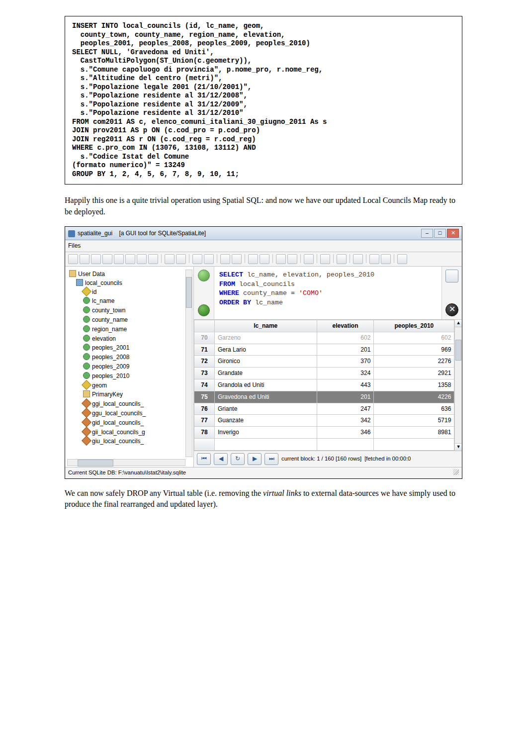INSERT INTO local_councils (id, lc_name, geom,
  county_town, county_name, region_name, elevation,
  peoples_2001, peoples_2008, peoples_2009, peoples_2010)
SELECT NULL, 'Gravedona ed Uniti',
  CastToMultiPolygon(ST_Union(c.geometry)),
  s."Comune capoluogo di provincia", p.nome_pro, r.nome_reg,
  s."Altitudine del centro (metri)",
  s."Popolazione legale 2001 (21/10/2001)",
  s."Popolazione residente al 31/12/2008",
  s."Popolazione residente al 31/12/2009",
  s."Popolazione residente al 31/12/2010"
FROM com2011 AS c, elenco_comuni_italiani_30_giugno_2011 As s
JOIN prov2011 AS p ON (c.cod_pro = p.cod_pro)
JOIN reg2011 AS r ON (c.cod_reg = r.cod_reg)
WHERE c.pro_com IN (13076, 13108, 13112) AND
  s."Codice Istat del Comune
(formato numerico)" = 13249
GROUP BY 1, 2, 4, 5, 6, 7, 8, 9, 10, 11;
Happily this one is a quite trivial operation using Spatial SQL: and now we have our updated Local Councils Map ready to be deployed.
spatialite_gui [a GUI tool for SQLite/SpatiaLite]
–□✕
Files
User Data
local_councils
id
lc_name
county_town
county_name
region_name
elevation
peoples_2001
peoples_2008
peoples_2009
peoples_2010
geom
PrimaryKey
ggi_local_councils_
ggu_local_councils_
gid_local_councils_
gii_local_councils_g
giu_local_councils_
SELECT lc_name, elevation, peoples_2010
FROM local_councils
WHERE county_name = 'COMO'
ORDER BY lc_name
✕
| | lc_name | elevation | peoples_2010 |
| --- | --- | --- | --- |
| 70 | Garzeno | 602 | 602 |
| 71 | Gera Lario | 201 | 969 |
| 72 | Gironico | 370 | 2276 |
| 73 | Grandate | 324 | 2921 |
| 74 | Grandola ed Uniti | 443 | 1358 |
| 75 | Gravedona ed Uniti | 201 | 4226 |
| 76 | Griante | 247 | 636 |
| 77 | Guanzate | 342 | 5719 |
| 78 | Inverigo | 346 | 8981 |
▲
▼
⏮
◀
↻
▶
⏭
current block: 1 / 160 [160 rows] [fetched in 00:00:0
Current SQLite DB: F:\vanuatu\Istat2\italy.sqlite
We can now safely DROP any Virtual table (i.e. removing the virtual links to external data-sources we have simply used to produce the final rearranged and updated layer).